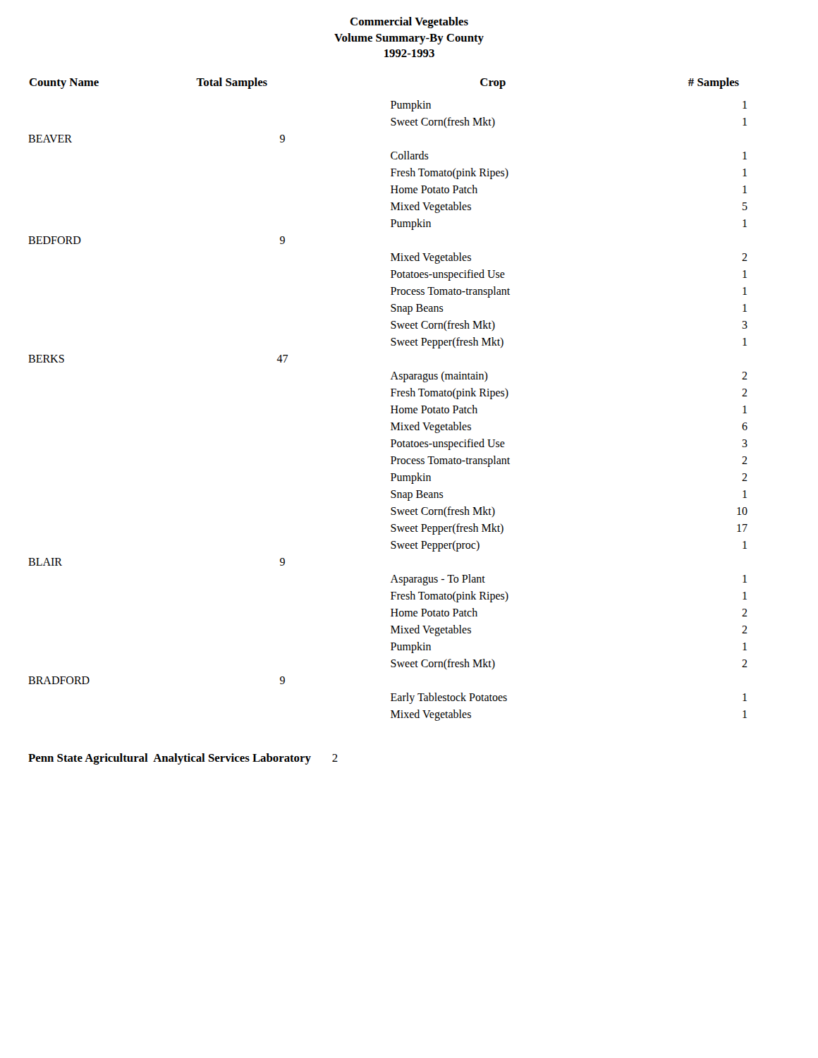Commercial Vegetables
Volume Summary-By County
1992-1993
| County Name | Total Samples | Crop | # Samples |
| --- | --- | --- | --- |
| | | Pumpkin | 1 |
| | | Sweet Corn(fresh Mkt) | 1 |
| BEAVER | 9 | | |
| | | Collards | 1 |
| | | Fresh Tomato(pink Ripes) | 1 |
| | | Home Potato Patch | 1 |
| | | Mixed Vegetables | 5 |
| | | Pumpkin | 1 |
| BEDFORD | 9 | | |
| | | Mixed Vegetables | 2 |
| | | Potatoes-unspecified Use | 1 |
| | | Process Tomato-transplant | 1 |
| | | Snap Beans | 1 |
| | | Sweet Corn(fresh Mkt) | 3 |
| | | Sweet Pepper(fresh Mkt) | 1 |
| BERKS | 47 | | |
| | | Asparagus (maintain) | 2 |
| | | Fresh Tomato(pink Ripes) | 2 |
| | | Home Potato Patch | 1 |
| | | Mixed Vegetables | 6 |
| | | Potatoes-unspecified Use | 3 |
| | | Process Tomato-transplant | 2 |
| | | Pumpkin | 2 |
| | | Snap Beans | 1 |
| | | Sweet Corn(fresh Mkt) | 10 |
| | | Sweet Pepper(fresh Mkt) | 17 |
| | | Sweet Pepper(proc) | 1 |
| BLAIR | 9 | | |
| | | Asparagus - To Plant | 1 |
| | | Fresh Tomato(pink Ripes) | 1 |
| | | Home Potato Patch | 2 |
| | | Mixed Vegetables | 2 |
| | | Pumpkin | 1 |
| | | Sweet Corn(fresh Mkt) | 2 |
| BRADFORD | 9 | | |
| | | Early Tablestock Potatoes | 1 |
| | | Mixed Vegetables | 1 |
Penn State Agricultural Analytical Services Laboratory 2